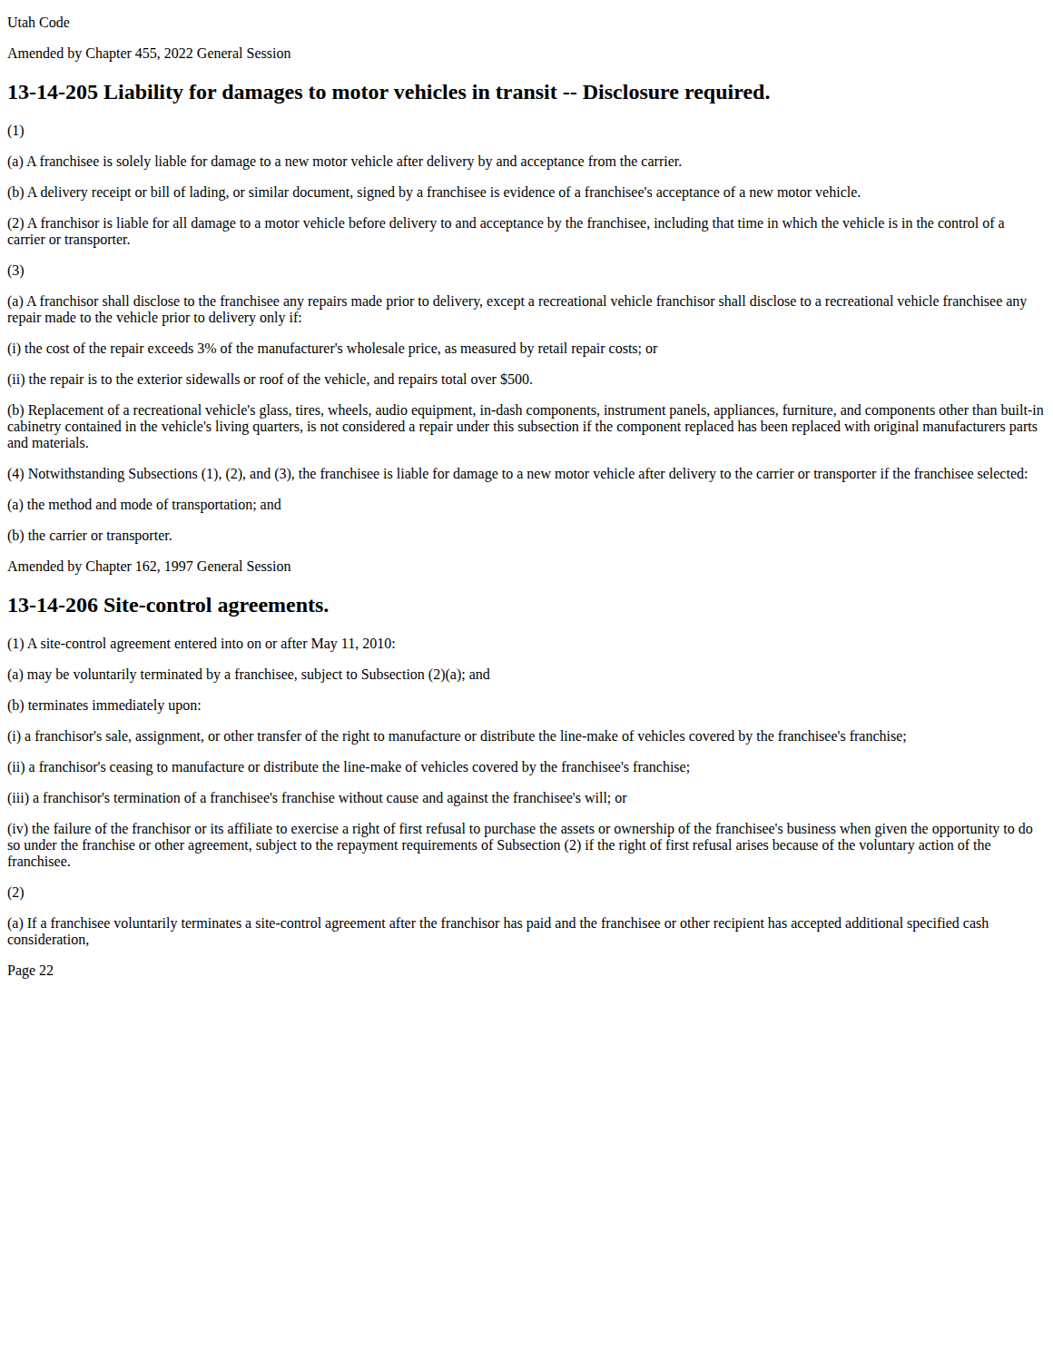Utah Code
Amended by Chapter 455, 2022 General Session
13-14-205 Liability for damages to motor vehicles in transit -- Disclosure required.
(1)
(a) A franchisee is solely liable for damage to a new motor vehicle after delivery by and acceptance from the carrier.
(b) A delivery receipt or bill of lading, or similar document, signed by a franchisee is evidence of a franchisee's acceptance of a new motor vehicle.
(2) A franchisor is liable for all damage to a motor vehicle before delivery to and acceptance by the franchisee, including that time in which the vehicle is in the control of a carrier or transporter.
(3)
(a) A franchisor shall disclose to the franchisee any repairs made prior to delivery, except a recreational vehicle franchisor shall disclose to a recreational vehicle franchisee any repair made to the vehicle prior to delivery only if:
(i) the cost of the repair exceeds 3% of the manufacturer's wholesale price, as measured by retail repair costs; or
(ii) the repair is to the exterior sidewalls or roof of the vehicle, and repairs total over $500.
(b) Replacement of a recreational vehicle's glass, tires, wheels, audio equipment, in-dash components, instrument panels, appliances, furniture, and components other than built-in cabinetry contained in the vehicle's living quarters, is not considered a repair under this subsection if the component replaced has been replaced with original manufacturers parts and materials.
(4) Notwithstanding Subsections (1), (2), and (3), the franchisee is liable for damage to a new motor vehicle after delivery to the carrier or transporter if the franchisee selected:
(a) the method and mode of transportation; and
(b) the carrier or transporter.
Amended by Chapter 162, 1997 General Session
13-14-206 Site-control agreements.
(1) A site-control agreement entered into on or after May 11, 2010:
(a) may be voluntarily terminated by a franchisee, subject to Subsection (2)(a); and
(b) terminates immediately upon:
(i) a franchisor's sale, assignment, or other transfer of the right to manufacture or distribute the line-make of vehicles covered by the franchisee's franchise;
(ii) a franchisor's ceasing to manufacture or distribute the line-make of vehicles covered by the franchisee's franchise;
(iii) a franchisor's termination of a franchisee's franchise without cause and against the franchisee's will; or
(iv) the failure of the franchisor or its affiliate to exercise a right of first refusal to purchase the assets or ownership of the franchisee's business when given the opportunity to do so under the franchise or other agreement, subject to the repayment requirements of Subsection (2) if the right of first refusal arises because of the voluntary action of the franchisee.
(2)
(a) If a franchisee voluntarily terminates a site-control agreement after the franchisor has paid and the franchisee or other recipient has accepted additional specified cash consideration,
Page 22